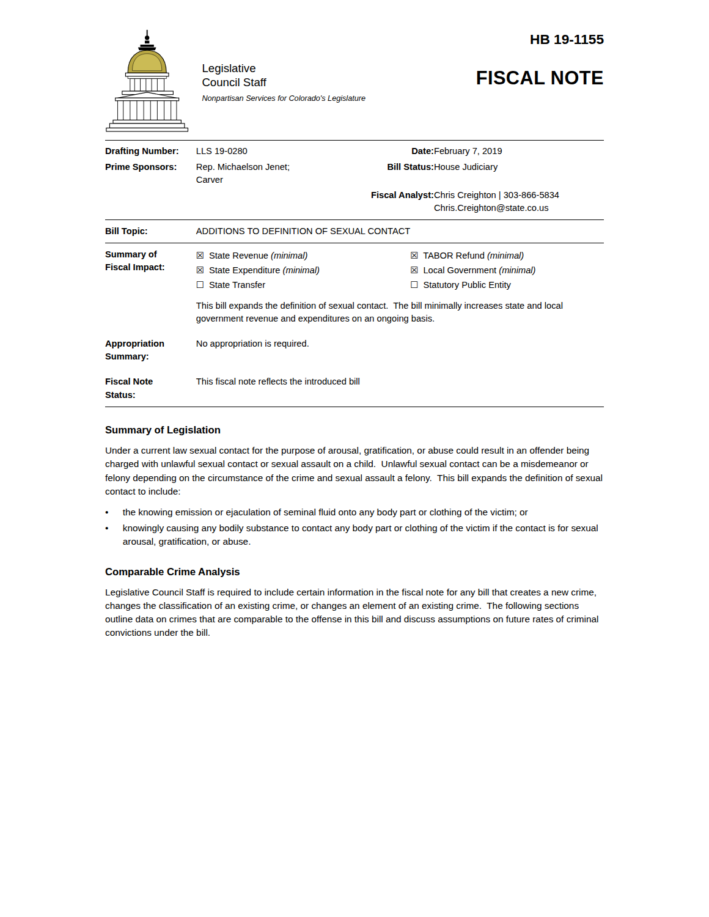HB 19-1155
Legislative
Council Staff
Nonpartisan Services for Colorado's Legislature
FISCAL NOTE
| Drafting Number: | LLS 19-0280 | Date: | February 7, 2019 |
| Prime Sponsors: | Rep. Michaelson Jenet; Carver | Bill Status: | House Judiciary |
| | | Fiscal Analyst: | Chris Creighton / 303-866-5834 Chris.Creighton@state.co.us |
| Bill Topic: | ADDITIONS TO DEFINITION OF SEXUAL CONTACT |
| Summary of Fiscal Impact: | ☒ State Revenue (minimal) ☒ State Expenditure (minimal) ☐ State Transfer ☒ TABOR Refund (minimal) ☒ Local Government (minimal) ☐ Statutory Public Entity This bill expands the definition of sexual contact. The bill minimally increases state and local government revenue and expenditures on an ongoing basis. |
| Appropriation Summary: | No appropriation is required. |
| Fiscal Note Status: | This fiscal note reflects the introduced bill |
Summary of Legislation
Under a current law sexual contact for the purpose of arousal, gratification, or abuse could result in an offender being charged with unlawful sexual contact or sexual assault on a child. Unlawful sexual contact can be a misdemeanor or felony depending on the circumstance of the crime and sexual assault a felony. This bill expands the definition of sexual contact to include:
•the knowing emission or ejaculation of seminal fluid onto any body part or clothing of the victim; or
•knowingly causing any bodily substance to contact any body part or clothing of the victim if the contact is for sexual arousal, gratification, or abuse.
Comparable Crime Analysis
Legislative Council Staff is required to include certain information in the fiscal note for any bill that creates a new crime, changes the classification of an existing crime, or changes an element of an existing crime. The following sections outline data on crimes that are comparable to the offense in this bill and discuss assumptions on future rates of criminal convictions under the bill.